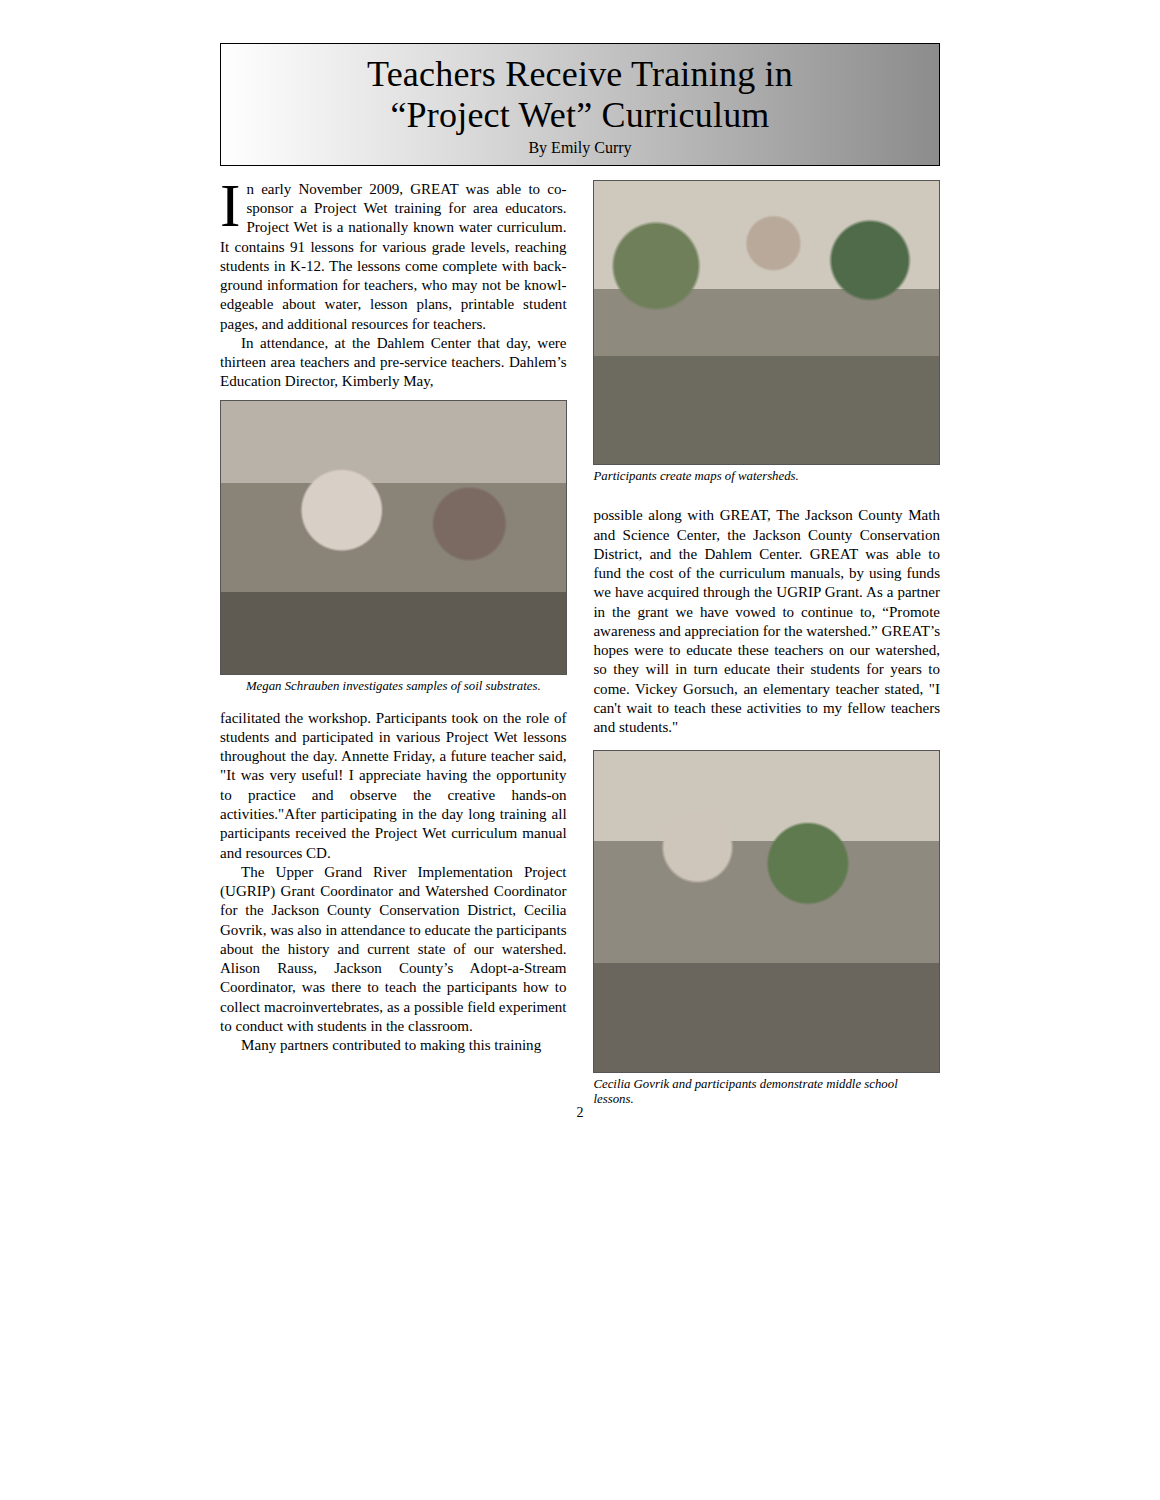Teachers Receive Training in
“Project Wet” Curriculum
By Emily Curry
In early November 2009, GREAT was able to co-sponsor a Project Wet training for area educators. Project Wet is a nationally known water curriculum. It contains 91 lessons for various grade levels, reaching students in K-12. The lessons come complete with background information for teachers, who may not be knowledgeable about water, lesson plans, printable student pages, and additional resources for teachers.
In attendance, at the Dahlem Center that day, were thirteen area teachers and pre-service teachers. Dahlem’s Education Director, Kimberly May,
Megan Schrauben investigates samples of soil substrates.
facilitated the workshop. Participants took on the role of students and participated in various Project Wet lessons throughout the day. Annette Friday, a future teacher said, "It was very useful! I appreciate having the opportunity to practice and observe the creative hands-on activities."After participating in the day long training all participants received the Project Wet curriculum manual and resources CD.
The Upper Grand River Implementation Project (UGRIP) Grant Coordinator and Watershed Coordinator for the Jackson County Conservation District, Cecilia Govrik, was also in attendance to educate the participants about the history and current state of our watershed. Alison Rauss, Jackson County’s Adopt-a-Stream Coordinator, was there to teach the participants how to collect macroinvertebrates, as a possible field experiment to conduct with students in the classroom.
Many partners contributed to making this training
Participants create maps of watersheds.
possible along with GREAT, The Jackson County Math and Science Center, the Jackson County Conservation District, and the Dahlem Center. GREAT was able to fund the cost of the curriculum manuals, by using funds we have acquired through the UGRIP Grant. As a partner in the grant we have vowed to continue to, “Promote awareness and appreciation for the watershed.” GREAT’s hopes were to educate these teachers on our watershed, so they will in turn educate their students for years to come. Vickey Gorsuch, an elementary teacher stated, "I can't wait to teach these activities to my fellow teachers and students."
Cecilia Govrik and participants demonstrate middle school lessons.
2